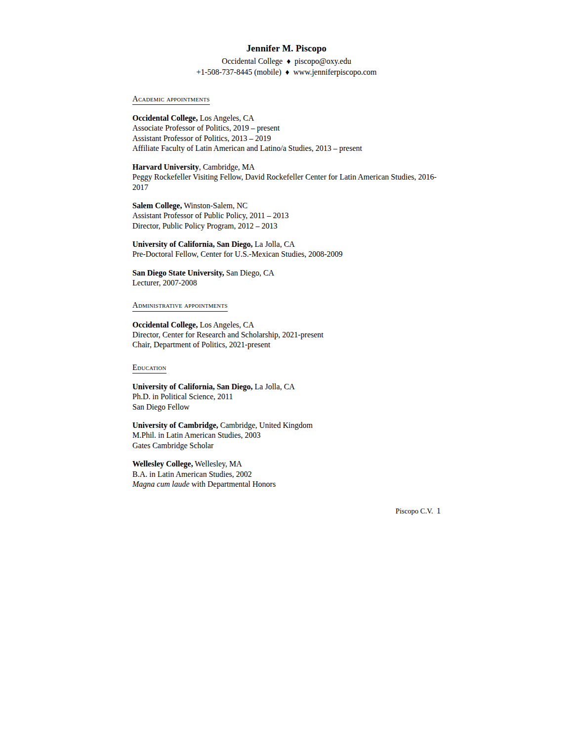Jennifer M. Piscopo
Occidental College ♦ piscopo@oxy.edu
+1-508-737-8445 (mobile) ♦ www.jenniferpiscopo.com
Academic Appointments
Occidental College, Los Angeles, CA
Associate Professor of Politics, 2019 – present
Assistant Professor of Politics, 2013 – 2019
Affiliate Faculty of Latin American and Latino/a Studies, 2013 – present
Harvard University, Cambridge, MA
Peggy Rockefeller Visiting Fellow, David Rockefeller Center for Latin American Studies, 2016-2017
Salem College, Winston-Salem, NC
Assistant Professor of Public Policy, 2011 – 2013
Director, Public Policy Program, 2012 – 2013
University of California, San Diego, La Jolla, CA
Pre-Doctoral Fellow, Center for U.S.-Mexican Studies, 2008-2009
San Diego State University, San Diego, CA
Lecturer, 2007-2008
Administrative Appointments
Occidental College, Los Angeles, CA
Director, Center for Research and Scholarship, 2021-present
Chair, Department of Politics, 2021-present
Education
University of California, San Diego, La Jolla, CA
Ph.D. in Political Science, 2011
San Diego Fellow
University of Cambridge, Cambridge, United Kingdom
M.Phil. in Latin American Studies, 2003
Gates Cambridge Scholar
Wellesley College, Wellesley, MA
B.A. in Latin American Studies, 2002
Magna cum laude with Departmental Honors
Piscopo C.V. 1